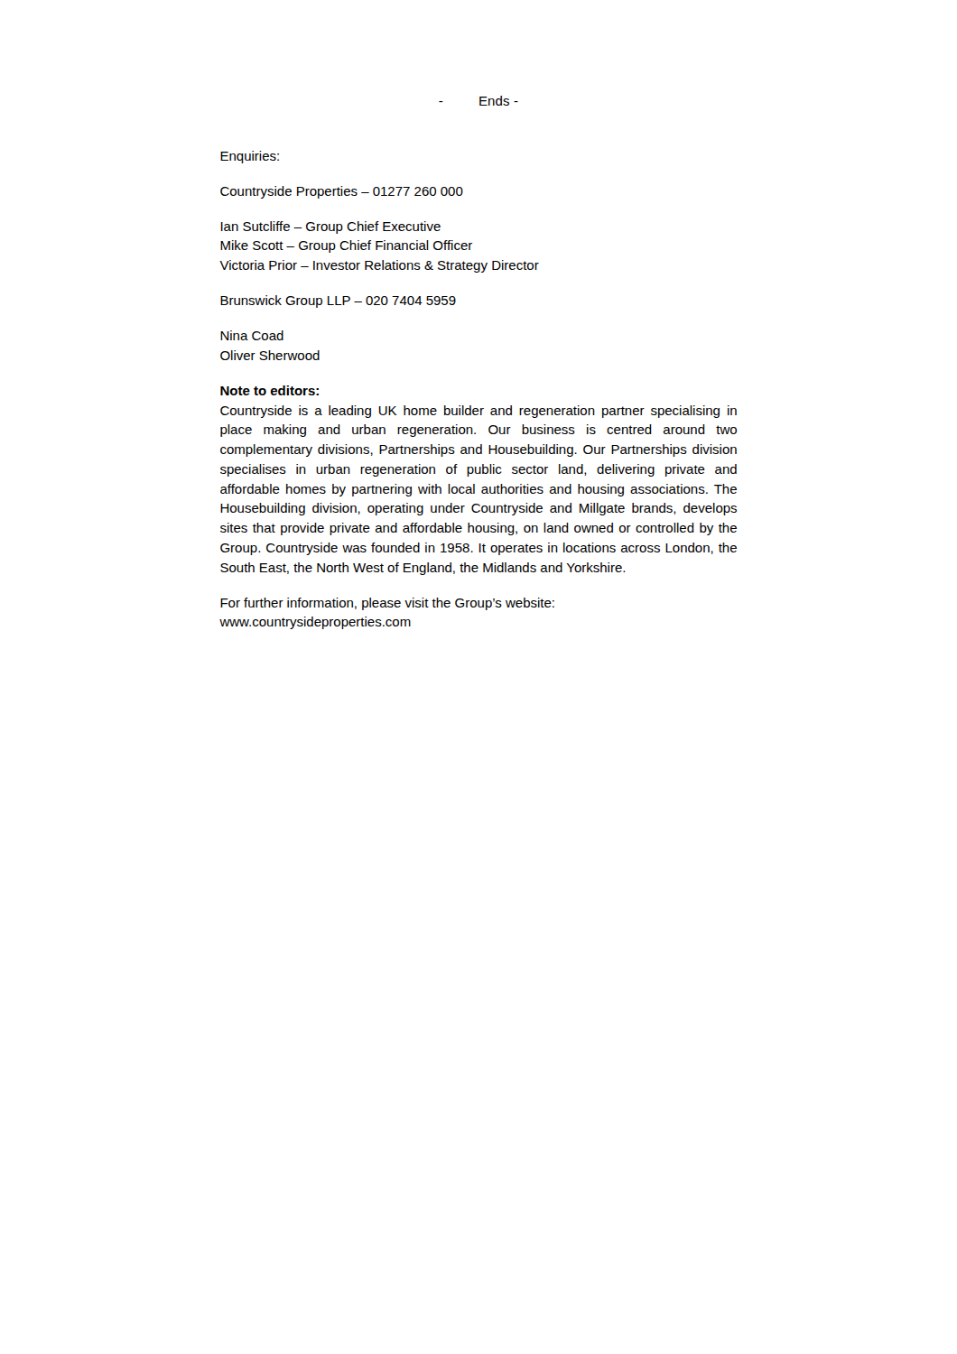-Ends -
Enquiries:
Countryside Properties – 01277 260 000
Ian Sutcliffe – Group Chief Executive
Mike Scott – Group Chief Financial Officer
Victoria Prior – Investor Relations & Strategy Director
Brunswick Group LLP – 020 7404 5959
Nina Coad
Oliver Sherwood
Note to editors:
Countryside is a leading UK home builder and regeneration partner specialising in place making and urban regeneration. Our business is centred around two complementary divisions, Partnerships and Housebuilding. Our Partnerships division specialises in urban regeneration of public sector land, delivering private and affordable homes by partnering with local authorities and housing associations. The Housebuilding division, operating under Countryside and Millgate brands, develops sites that provide private and affordable housing, on land owned or controlled by the Group. Countryside was founded in 1958. It operates in locations across London, the South East, the North West of England, the Midlands and Yorkshire.
For further information, please visit the Group’s website: www.countrysideproperties.com